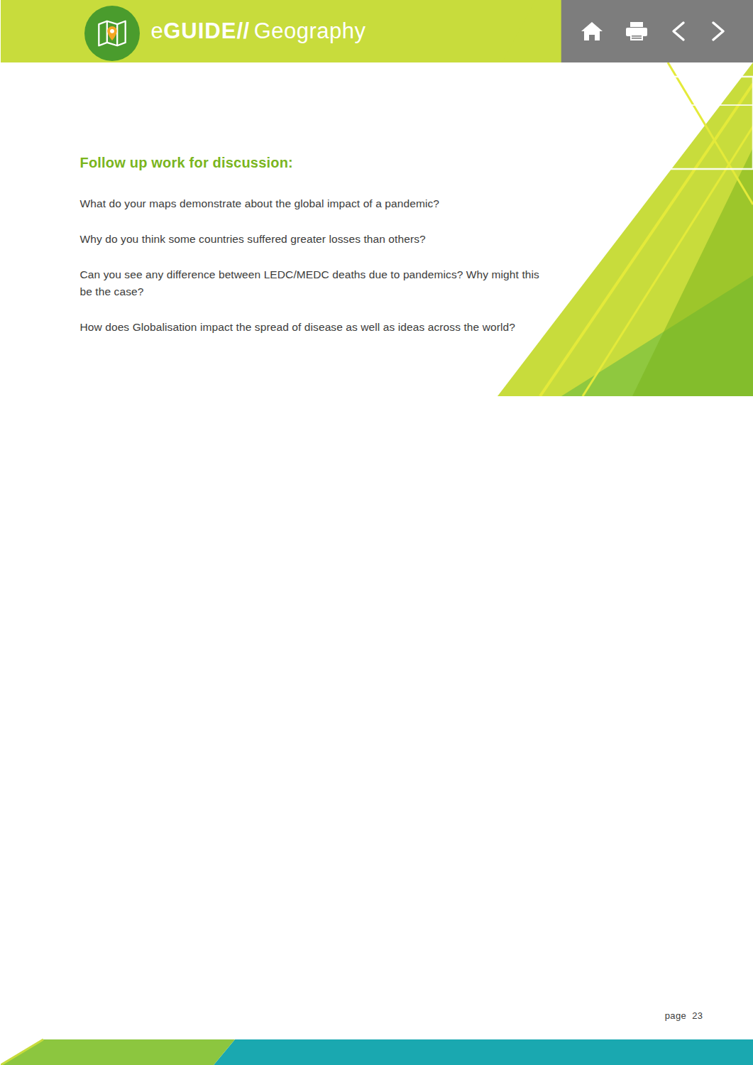eGUIDE//Geography
Follow up work for discussion:
What do your maps demonstrate about the global impact of a pandemic?
Why do you think some countries suffered greater losses than others?
Can you see any difference between LEDC/MEDC deaths due to pandemics? Why might this be the case?
How does Globalisation impact the spread of disease as well as ideas across the world?
page 23